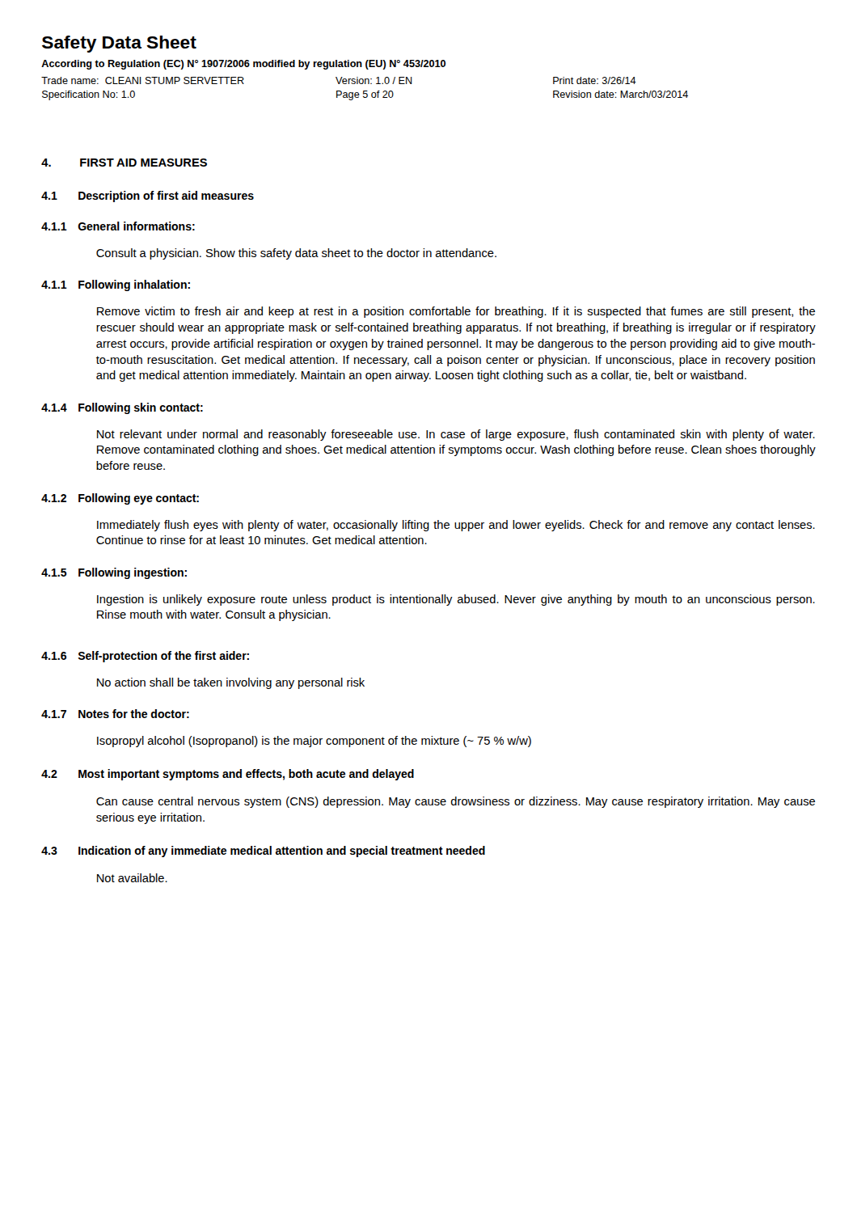Safety Data Sheet
According to Regulation (EC) N° 1907/2006 modified by regulation (EU) N° 453/2010
| Trade name: CLEANI STUMP SERVETTER | Version: 1.0 / EN | Print date: 3/26/14 |
| Specification No: 1.0 | Page 5 of 20 | Revision date: March/03/2014 |
4. FIRST AID MEASURES
4.1 Description of first aid measures
4.1.1 General informations:
Consult a physician. Show this safety data sheet to the doctor in attendance.
4.1.1 Following inhalation:
Remove victim to fresh air and keep at rest in a position comfortable for breathing. If it is suspected that fumes are still present, the rescuer should wear an appropriate mask or self-contained breathing apparatus. If not breathing, if breathing is irregular or if respiratory arrest occurs, provide artificial respiration or oxygen by trained personnel. It may be dangerous to the person providing aid to give mouth-to-mouth resuscitation. Get medical attention. If necessary, call a poison center or physician. If unconscious, place in recovery position and get medical attention immediately. Maintain an open airway. Loosen tight clothing such as a collar, tie, belt or waistband.
4.1.4 Following skin contact:
Not relevant under normal and reasonably foreseeable use. In case of large exposure, flush contaminated skin with plenty of water. Remove contaminated clothing and shoes. Get medical attention if symptoms occur. Wash clothing before reuse. Clean shoes thoroughly before reuse.
4.1.2 Following eye contact:
Immediately flush eyes with plenty of water, occasionally lifting the upper and lower eyelids. Check for and remove any contact lenses. Continue to rinse for at least 10 minutes. Get medical attention.
4.1.5 Following ingestion:
Ingestion is unlikely exposure route unless product is intentionally abused. Never give anything by mouth to an unconscious person. Rinse mouth with water. Consult a physician.
4.1.6 Self-protection of the first aider:
No action shall be taken involving any personal risk
4.1.7 Notes for the doctor:
Isopropyl alcohol (Isopropanol) is the major component of the mixture (~ 75 % w/w)
4.2 Most important symptoms and effects, both acute and delayed
Can cause central nervous system (CNS) depression. May cause drowsiness or dizziness. May cause respiratory irritation. May cause serious eye irritation.
4.3 Indication of any immediate medical attention and special treatment needed
Not available.